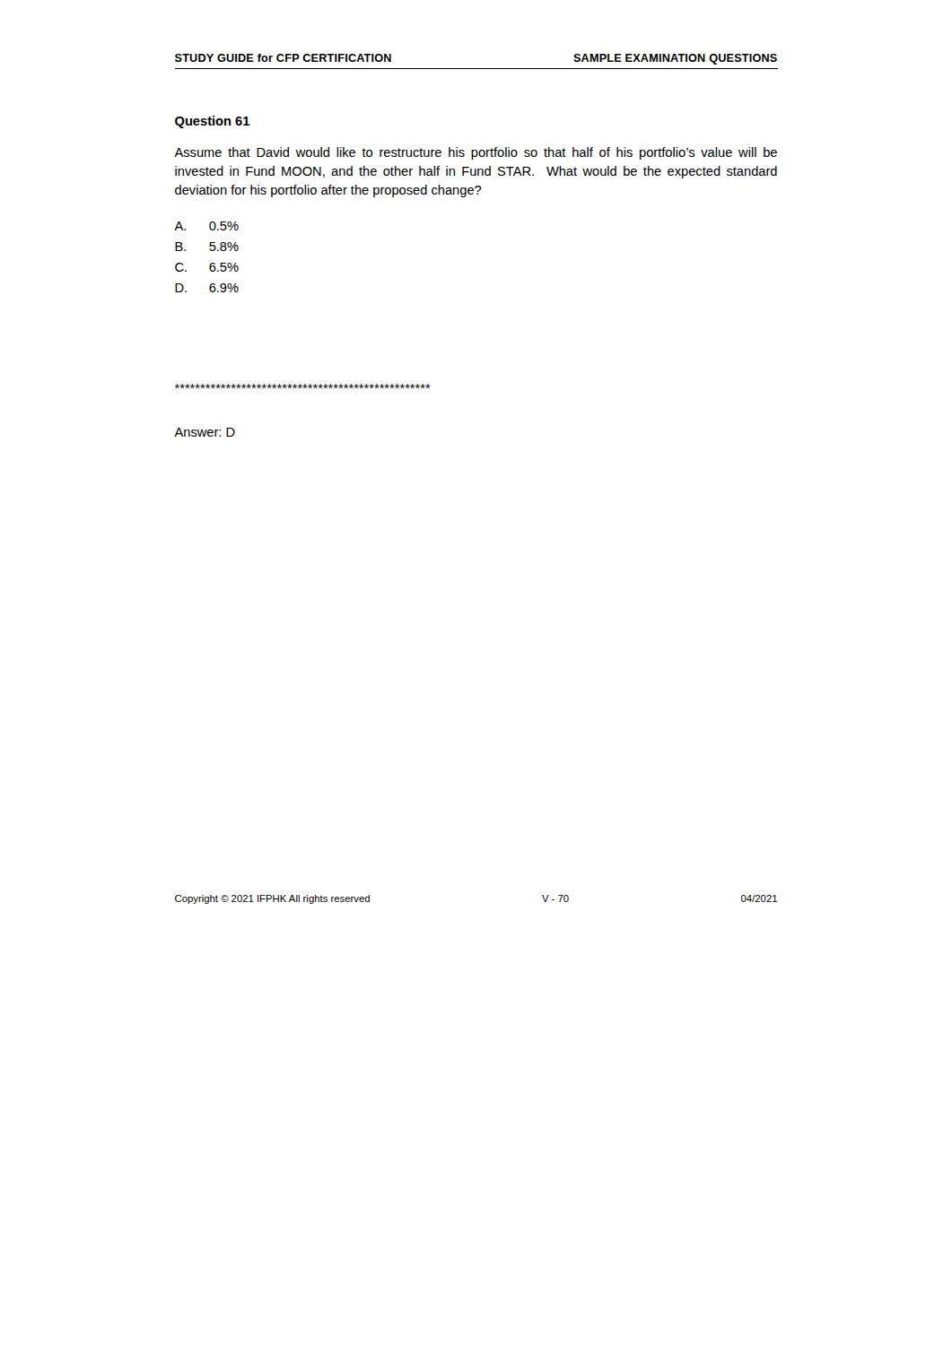STUDY GUIDE for CFP CERTIFICATION
SAMPLE EXAMINATION QUESTIONS
Question 61
Assume that David would like to restructure his portfolio so that half of his portfolio’s value will be invested in Fund MOON, and the other half in Fund STAR. What would be the expected standard deviation for his portfolio after the proposed change?
A. 0.5%
B. 5.8%
C. 6.5%
D. 6.9%
**************************************************
Answer: D
Copyright © 2021 IFPHK All rights reserved
V - 70
04/2021